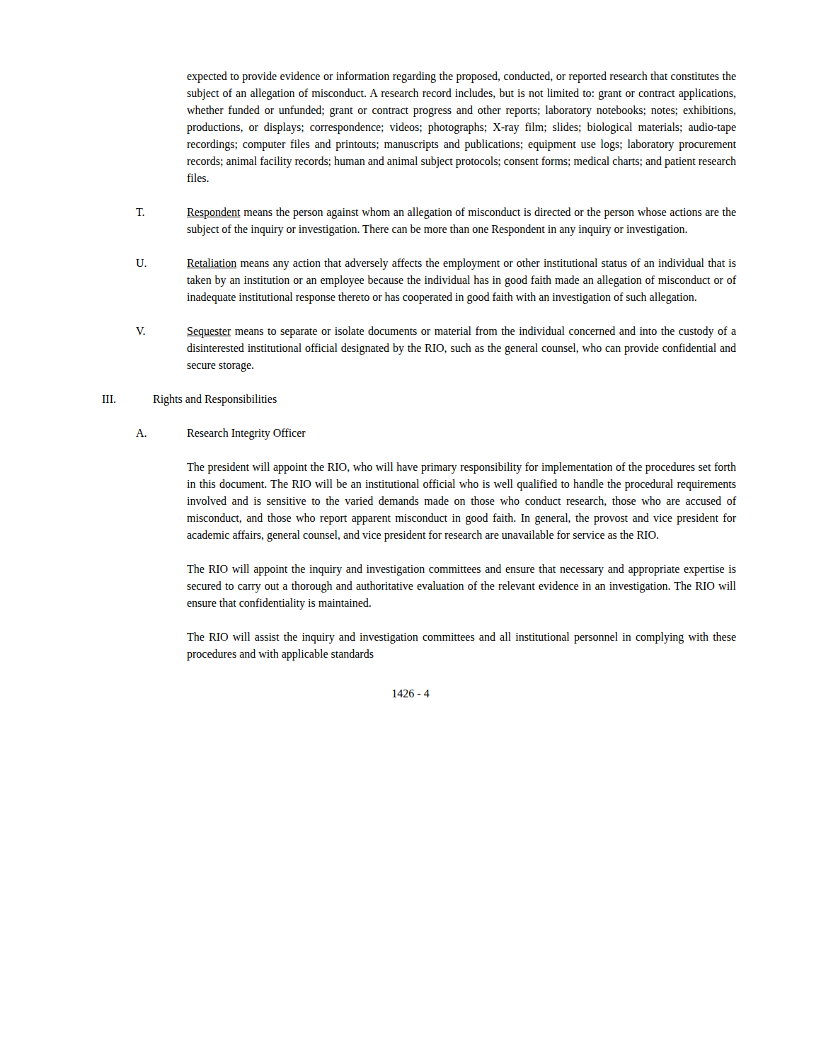expected to provide evidence or information regarding the proposed, conducted, or reported research that constitutes the subject of an allegation of misconduct. A research record includes, but is not limited to: grant or contract applications, whether funded or unfunded; grant or contract progress and other reports; laboratory notebooks; notes; exhibitions, productions, or displays; correspondence; videos; photographs; X-ray film; slides; biological materials; audio-tape recordings; computer files and printouts; manuscripts and publications; equipment use logs; laboratory procurement records; animal facility records; human and animal subject protocols; consent forms; medical charts; and patient research files.
T.
Respondent means the person against whom an allegation of misconduct is directed or the person whose actions are the subject of the inquiry or investigation. There can be more than one Respondent in any inquiry or investigation.
U.
Retaliation means any action that adversely affects the employment or other institutional status of an individual that is taken by an institution or an employee because the individual has in good faith made an allegation of misconduct or of inadequate institutional response thereto or has cooperated in good faith with an investigation of such allegation.
V.
Sequester means to separate or isolate documents or material from the individual concerned and into the custody of a disinterested institutional official designated by the RIO, such as the general counsel, who can provide confidential and secure storage.
III.
Rights and Responsibilities
A.
Research Integrity Officer
The president will appoint the RIO, who will have primary responsibility for implementation of the procedures set forth in this document. The RIO will be an institutional official who is well qualified to handle the procedural requirements involved and is sensitive to the varied demands made on those who conduct research, those who are accused of misconduct, and those who report apparent misconduct in good faith. In general, the provost and vice president for academic affairs, general counsel, and vice president for research are unavailable for service as the RIO.
The RIO will appoint the inquiry and investigation committees and ensure that necessary and appropriate expertise is secured to carry out a thorough and authoritative evaluation of the relevant evidence in an investigation. The RIO will ensure that confidentiality is maintained.
The RIO will assist the inquiry and investigation committees and all institutional personnel in complying with these procedures and with applicable standards
1426 - 4